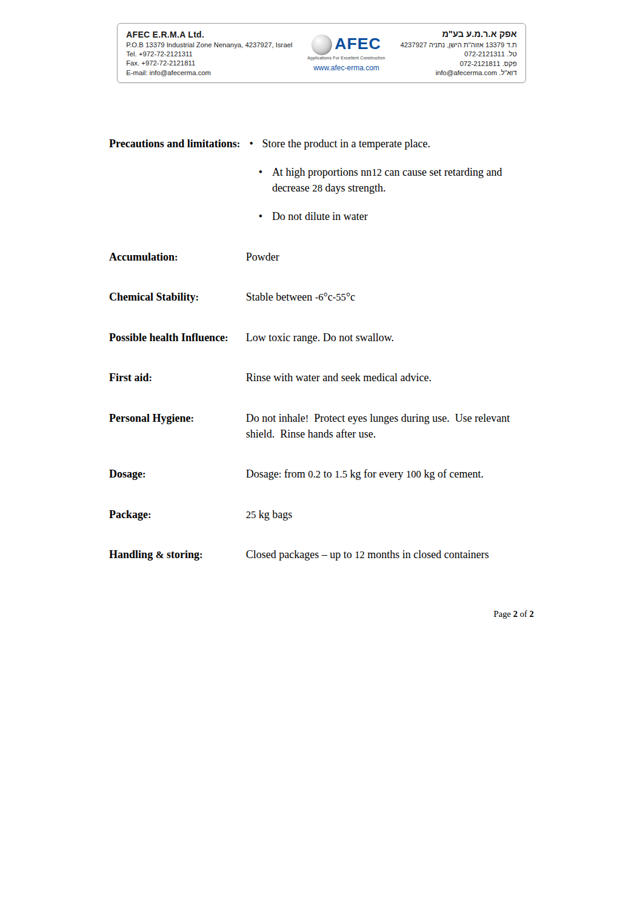AFEC E.R.M.A Ltd.
P.O.B 13379 Industrial Zone Nenanya, 4237927, Israel
Tel. +972-72-2121311
Fax. +972-72-2121811
E-mail: info@afecerma.com
AFEC
Applications For Excellent Construction
www.afec-erma.com
אפק א.ר.מ.ע בע"מ
ת.ד 13379 אזוה"ת הישן, נתניה 4237927
טל. 072-2121311
פקס. 072-2121811
דוא"ל. info@afecerma.com
| Precautions and limitations : | Store the product in a temperate place. At high proportions nn 12 can cause set retarding and decrease 28 days strength. Do not dilute in water |
| Accumulation : | Powder |
| Chemical Stability : | Stable between -6 °c -55 °c |
| Possible health Influence : | Low toxic range. Do not swallow. |
| First aid : | Rinse with water and seek medical advice. |
| Personal Hygiene : | Do not inhale ! Protect eyes lunges during use. Use relevant shield. Rinse hands after use. |
| Dosage : | Dosage : from 0.2 to 1.5 kg for every 100 kg of cement. |
| Package : | 25 kg bags |
| Handling & storing : | Closed packages – up to 12 months in closed containers |
Page 2 of 2